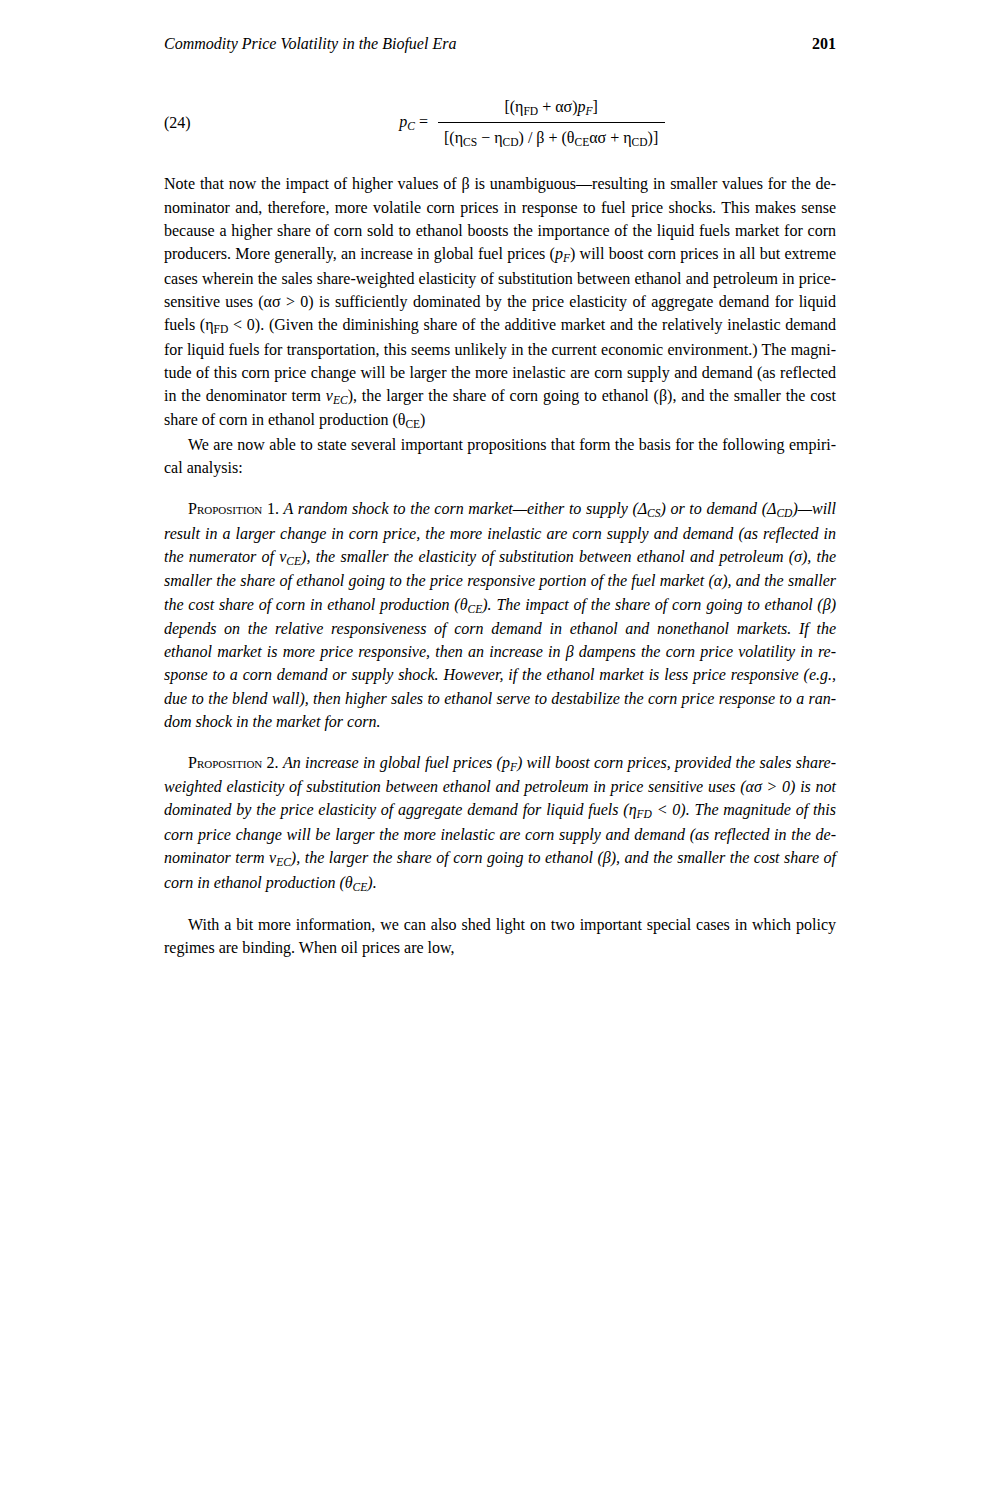Commodity Price Volatility in the Biofuel Era 201
(24)
pC = [(ηFD + ασ)pF] [(ηCS − ηCD) / β + (θCEασ + ηCD)]
Note that now the impact of higher values of β is unambiguous—resulting in smaller values for the denominator and, therefore, more volatile corn prices in response to fuel price shocks. This makes sense because a higher share of corn sold to ethanol boosts the importance of the liquid fuels market for corn producers. More generally, an increase in global fuel prices (pF) will boost corn prices in all but extreme cases wherein the sales share-weighted elasticity of substitution between ethanol and petroleum in price-sensitive uses (ασ > 0) is sufficiently dominated by the price elasticity of aggregate demand for liquid fuels (ηFD < 0). (Given the diminishing share of the additive market and the relatively inelastic demand for liquid fuels for transportation, this seems unlikely in the current economic environment.) The magnitude of this corn price change will be larger the more inelastic are corn supply and demand (as reflected in the denominator term vEC), the larger the share of corn going to ethanol (β), and the smaller the cost share of corn in ethanol production (θCE)
We are now able to state several important propositions that form the basis for the following empirical analysis:
Proposition 1. A random shock to the corn market—either to supply (ΔCS) or to demand (ΔCD)—will result in a larger change in corn price, the more inelastic are corn supply and demand (as reflected in the numerator of vCE), the smaller the elasticity of substitution between ethanol and petroleum (σ), the smaller the share of ethanol going to the price responsive portion of the fuel market (α), and the smaller the cost share of corn in ethanol production (θCE). The impact of the share of corn going to ethanol (β) depends on the relative responsiveness of corn demand in ethanol and nonethanol markets. If the ethanol market is more price responsive, then an increase in β dampens the corn price volatility in response to a corn demand or supply shock. However, if the ethanol market is less price responsive (e.g., due to the blend wall), then higher sales to ethanol serve to destabilize the corn price response to a random shock in the market for corn.
Proposition 2. An increase in global fuel prices (pF) will boost corn prices, provided the sales share-weighted elasticity of substitution between ethanol and petroleum in price sensitive uses (ασ > 0) is not dominated by the price elasticity of aggregate demand for liquid fuels (ηFD < 0). The magnitude of this corn price change will be larger the more inelastic are corn supply and demand (as reflected in the denominator term vEC), the larger the share of corn going to ethanol (β), and the smaller the cost share of corn in ethanol production (θCE).
With a bit more information, we can also shed light on two important special cases in which policy regimes are binding. When oil prices are low,